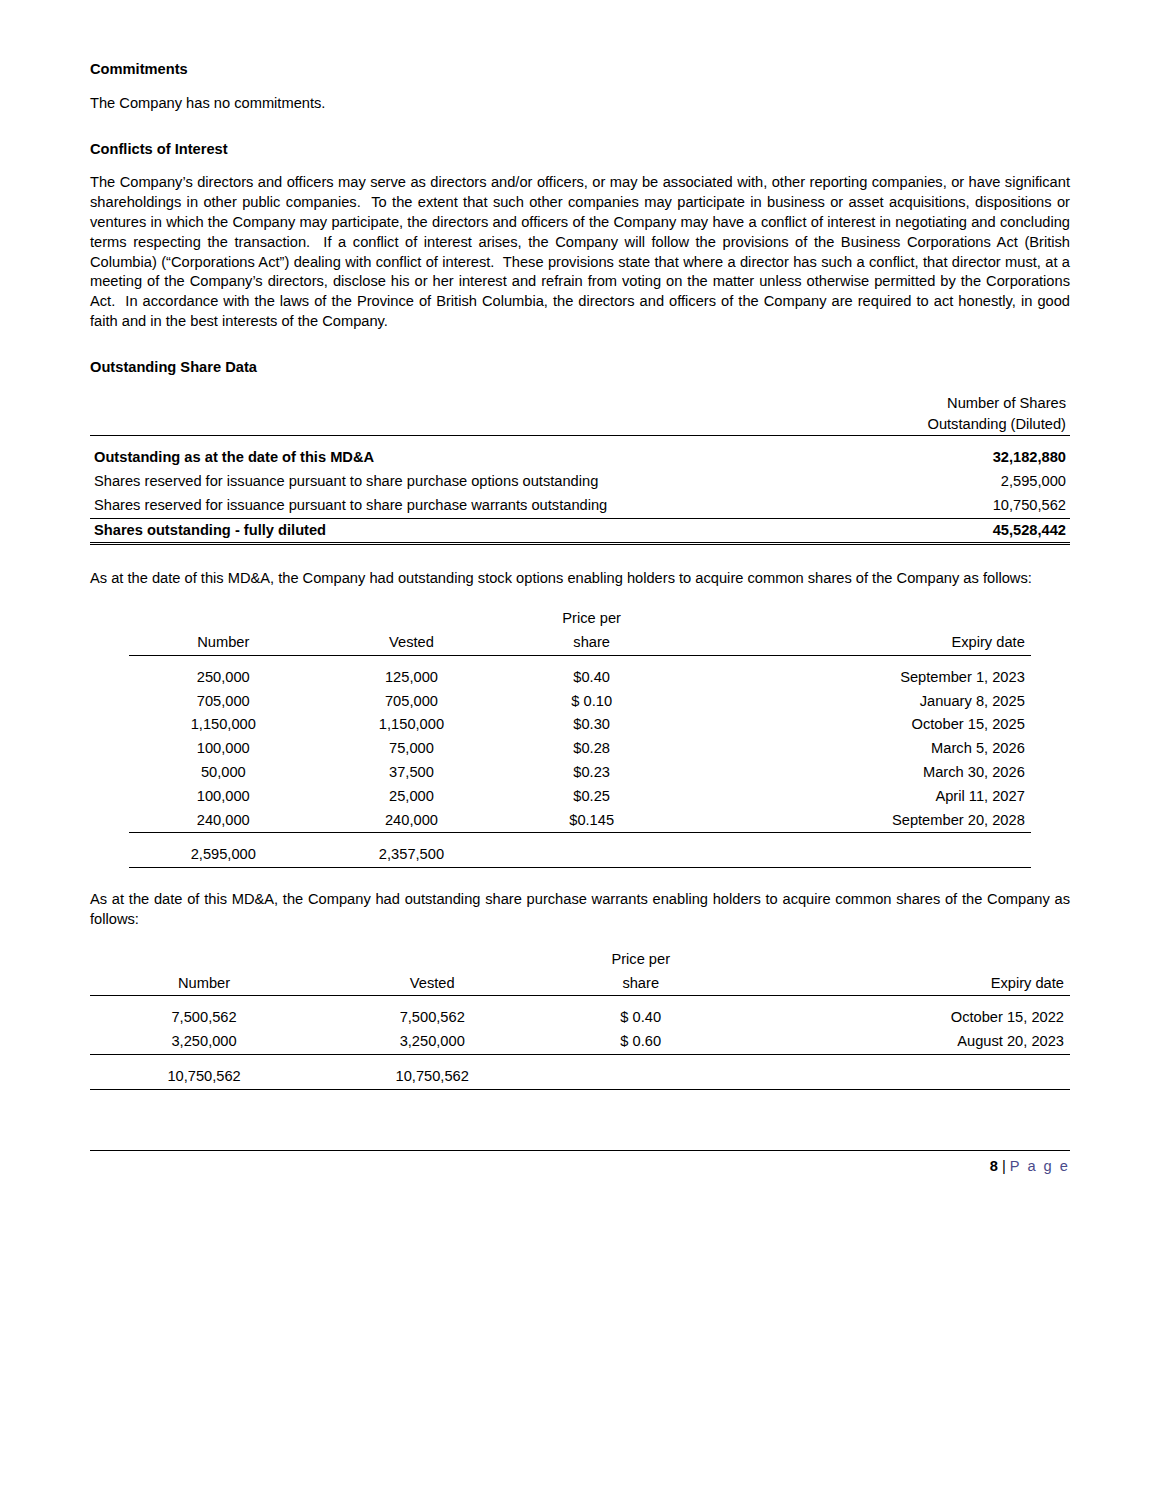Commitments
The Company has no commitments.
Conflicts of Interest
The Company’s directors and officers may serve as directors and/or officers, or may be associated with, other reporting companies, or have significant shareholdings in other public companies. To the extent that such other companies may participate in business or asset acquisitions, dispositions or ventures in which the Company may participate, the directors and officers of the Company may have a conflict of interest in negotiating and concluding terms respecting the transaction. If a conflict of interest arises, the Company will follow the provisions of the Business Corporations Act (British Columbia) (“Corporations Act”) dealing with conflict of interest. These provisions state that where a director has such a conflict, that director must, at a meeting of the Company’s directors, disclose his or her interest and refrain from voting on the matter unless otherwise permitted by the Corporations Act. In accordance with the laws of the Province of British Columbia, the directors and officers of the Company are required to act honestly, in good faith and in the best interests of the Company.
Outstanding Share Data
| | Number of Shares |
| | Outstanding (Diluted) |
| Outstanding as at the date of this MD&A | 32,182,880 |
| Shares reserved for issuance pursuant to share purchase options outstanding | 2,595,000 |
| Shares reserved for issuance pursuant to share purchase warrants outstanding | 10,750,562 |
| Shares outstanding - fully diluted | 45,528,442 |
As at the date of this MD&A, the Company had outstanding stock options enabling holders to acquire common shares of the Company as follows:
| | | Price per | |
| Number | Vested | share | Expiry date |
| 250,000 | 125,000 | $0.40 | September 1, 2023 |
| 705,000 | 705,000 | $ 0.10 | January 8, 2025 |
| 1,150,000 | 1,150,000 | $0.30 | October 15, 2025 |
| 100,000 | 75,000 | $0.28 | March 5, 2026 |
| 50,000 | 37,500 | $0.23 | March 30, 2026 |
| 100,000 | 25,000 | $0.25 | April 11, 2027 |
| 240,000 | 240,000 | $0.145 | September 20, 2028 |
| 2,595,000 | 2,357,500 | | |
As at the date of this MD&A, the Company had outstanding share purchase warrants enabling holders to acquire common shares of the Company as follows:
| | | Price per | |
| Number | Vested | share | Expiry date |
| 7,500,562 | 7,500,562 | $ 0.40 | October 15, 2022 |
| 3,250,000 | 3,250,000 | $ 0.60 | August 20, 2023 |
| 10,750,562 | 10,750,562 | | |
8 | P a g e